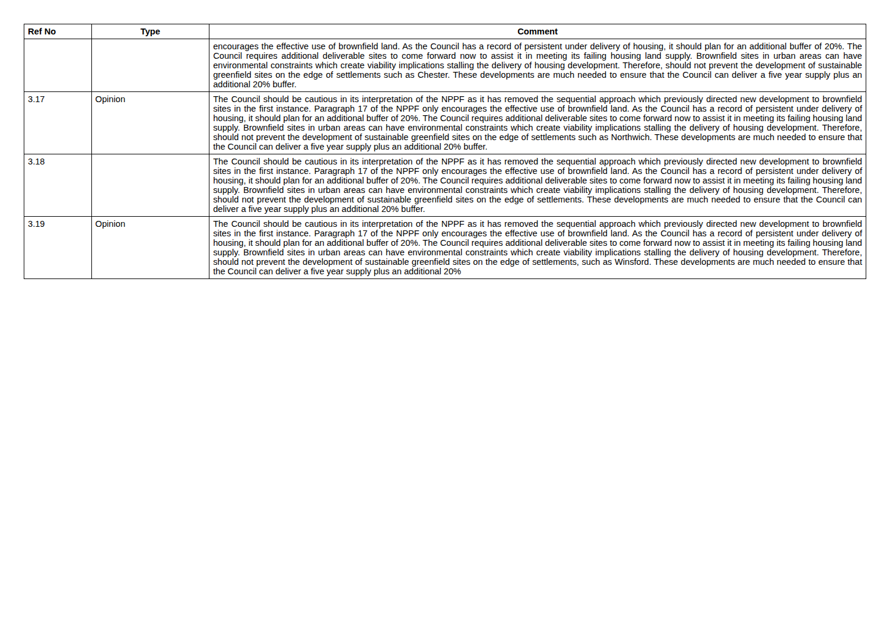| Ref No | Type | Comment |
| --- | --- | --- |
| | | encourages the effective use of brownfield land. As the Council has a record of persistent under delivery of housing, it should plan for an additional buffer of 20%. The Council requires additional deliverable sites to come forward now to assist it in meeting its failing housing land supply. Brownfield sites in urban areas can have environmental constraints which create viability implications stalling the delivery of housing development. Therefore, should not prevent the development of sustainable greenfield sites on the edge of settlements such as Chester. These developments are much needed to ensure that the Council can deliver a five year supply plus an additional 20% buffer. |
| 3.17 | Opinion | The Council should be cautious in its interpretation of the NPPF as it has removed the sequential approach which previously directed new development to brownfield sites in the first instance. Paragraph 17 of the NPPF only encourages the effective use of brownfield land. As the Council has a record of persistent under delivery of housing, it should plan for an additional buffer of 20%. The Council requires additional deliverable sites to come forward now to assist it in meeting its failing housing land supply. Brownfield sites in urban areas can have environmental constraints which create viability implications stalling the delivery of housing development. Therefore, should not prevent the development of sustainable greenfield sites on the edge of settlements such as Northwich. These developments are much needed to ensure that the Council can deliver a five year supply plus an additional 20% buffer. |
| 3.18 | | The Council should be cautious in its interpretation of the NPPF as it has removed the sequential approach which previously directed new development to brownfield sites in the first instance. Paragraph 17 of the NPPF only encourages the effective use of brownfield land. As the Council has a record of persistent under delivery of housing, it should plan for an additional buffer of 20%. The Council requires additional deliverable sites to come forward now to assist it in meeting its failing housing land supply. Brownfield sites in urban areas can have environmental constraints which create viability implications stalling the delivery of housing development. Therefore, should not prevent the development of sustainable greenfield sites on the edge of settlements. These developments are much needed to ensure that the Council can deliver a five year supply plus an additional 20% buffer. |
| 3.19 | Opinion | The Council should be cautious in its interpretation of the NPPF as it has removed the sequential approach which previously directed new development to brownfield sites in the first instance. Paragraph 17 of the NPPF only encourages the effective use of brownfield land. As the Council has a record of persistent under delivery of housing, it should plan for an additional buffer of 20%. The Council requires additional deliverable sites to come forward now to assist it in meeting its failing housing land supply. Brownfield sites in urban areas can have environmental constraints which create viability implications stalling the delivery of housing development. Therefore, should not prevent the development of sustainable greenfield sites on the edge of settlements, such as Winsford. These developments are much needed to ensure that the Council can deliver a five year supply plus an additional 20% |